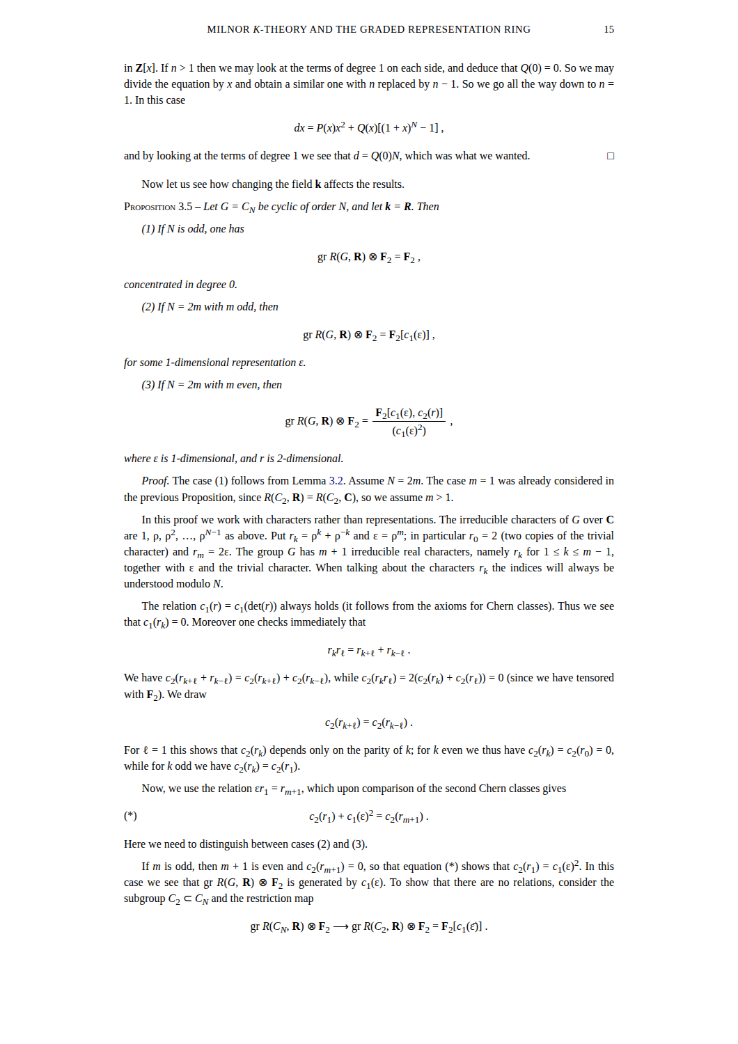MILNOR K-THEORY AND THE GRADED REPRESENTATION RING 15
in Z[x]. If n > 1 then we may look at the terms of degree 1 on each side, and deduce that Q(0) = 0. So we may divide the equation by x and obtain a similar one with n replaced by n − 1. So we go all the way down to n = 1. In this case
dx = P(x)x2 + Q(x)[(1 + x)N − 1] ,
and by looking at the terms of degree 1 we see that d = Q(0)N, which was what we wanted. □
Now let us see how changing the field k affects the results.
Proposition 3.5 – Let G = CN be cyclic of order N, and let k = R. Then
(1) If N is odd, one has
gr R(G, R) ⊗ F2 = F2 ,
concentrated in degree 0.
(2) If N = 2m with m odd, then
gr R(G, R) ⊗ F2 = F2[c1(ε)] ,
for some 1-dimensional representation ε.
(3) If N = 2m with m even, then
gr R(G, R) ⊗ F2 = F2[c1(ε), c2(r)](c1(ε)2) ,
where ε is 1-dimensional, and r is 2-dimensional.
Proof. The case (1) follows from Lemma 3.2. Assume N = 2m. The case m = 1 was already considered in the previous Proposition, since R(C2, R) = R(C2, C), so we assume m > 1.
In this proof we work with characters rather than representations. The irreducible characters of G over C are 1, ρ, ρ2, …, ρN−1 as above. Put rk = ρk + ρ−k and ε = ρm; in particular r0 = 2 (two copies of the trivial character) and rm = 2ε. The group G has m + 1 irreducible real characters, namely rk for 1 ≤ k ≤ m − 1, together with ε and the trivial character. When talking about the characters rk the indices will always be understood modulo N.
The relation c1(r) = c1(det(r)) always holds (it follows from the axioms for Chern classes). Thus we see that c1(rk) = 0. Moreover one checks immediately that
rk rℓ = rk+ℓ + rk−ℓ .
We have c2(rk+ℓ + rk−ℓ) = c2(rk+ℓ) + c2(rk−ℓ), while c2(rk rℓ) = 2(c2(rk) + c2(rℓ)) = 0 (since we have tensored with F2). We draw
c2(rk+ℓ) = c2(rk−ℓ) .
For ℓ = 1 this shows that c2(rk) depends only on the parity of k; for k even we thus have c2(rk) = c2(r0) = 0, while for k odd we have c2(rk) = c2(r1).
Now, we use the relation εr1 = rm+1, which upon comparison of the second Chern classes gives
(*) c2(r1) + c1(ε)2 = c2(rm+1) .
Here we need to distinguish between cases (2) and (3).
If m is odd, then m + 1 is even and c2(rm+1) = 0, so that equation (*) shows that c2(r1) = c1(ε)2. In this case we see that gr R(G, R) ⊗ F2 is generated by c1(ε). To show that there are no relations, consider the subgroup C2 ⊂ CN and the restriction map
gr R(CN, R) ⊗ F2 ⟶ gr R(C2, R) ⊗ F2 = F2[c1(ε̄)] .